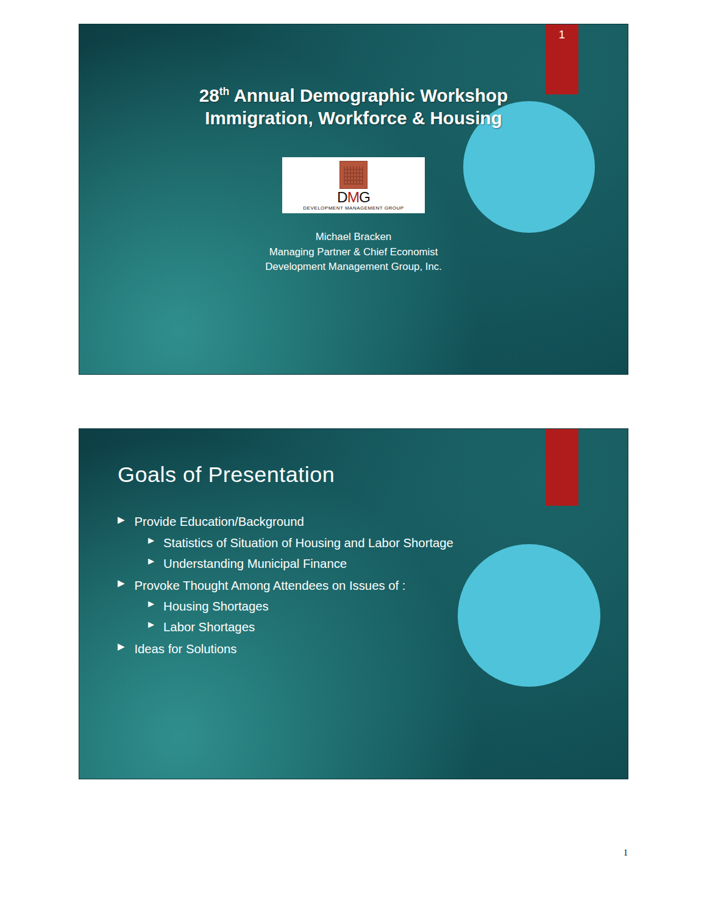1
28th Annual Demographic Workshop
Immigration, Workforce & Housing
DMG
DEVELOPMENT MANAGEMENT GROUP
Michael Bracken
Managing Partner & Chief Economist
Development Management Group, Inc.
Goals of Presentation
Provide Education/Background
Statistics of Situation of Housing and Labor Shortage
Understanding Municipal Finance
Provoke Thought Among Attendees on Issues of :
Housing Shortages
Labor Shortages
Ideas for Solutions
1